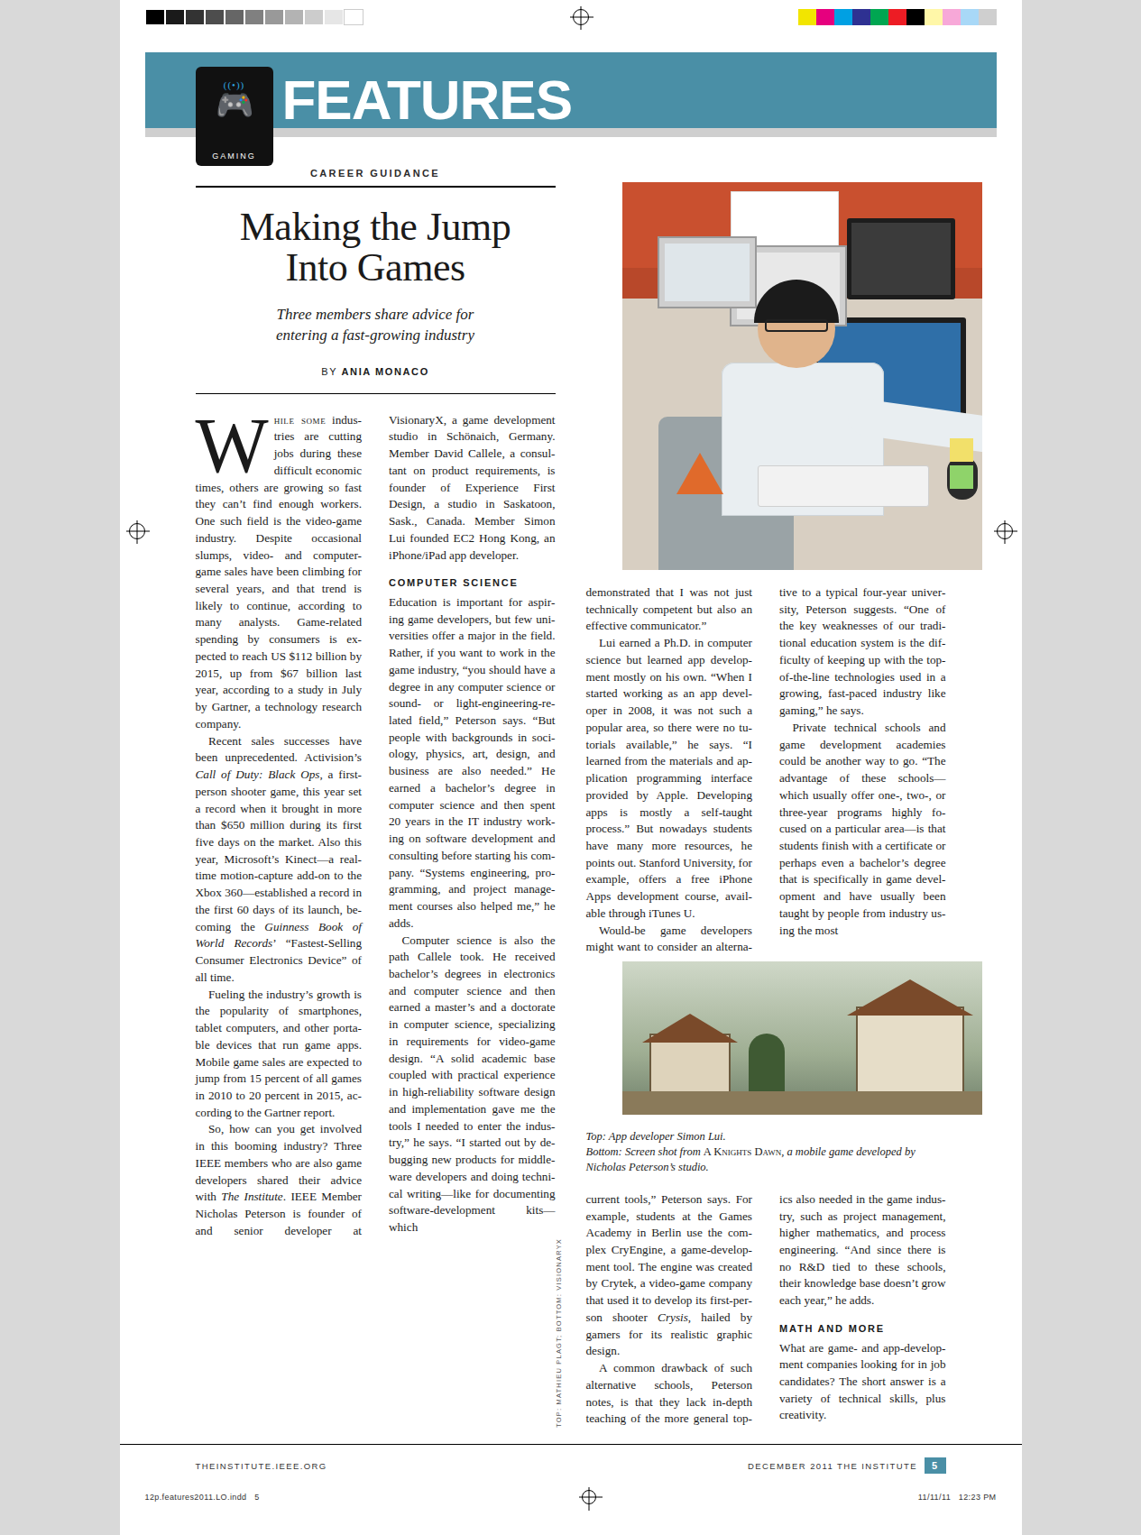FEATURES
((•))
🎮
GAMING
CAREER GUIDANCE
Making the Jump
Into Games
Three members share advice for
entering a fast-growing industry
BY ANIA MONACO
While some industries are cutting jobs during these difficult economic times, others are growing so fast they can’t find enough workers. One such field is the video-game industry. Despite occasional slumps, video- and computer-game sales have been climbing for several years, and that trend is likely to continue, according to many analysts. Game-related spending by consumers is expected to reach US $112 billion by 2015, up from $67 billion last year, according to a study in July by Gartner, a technology research company.
Recent sales successes have been unprecedented. Activision’s Call of Duty: Black Ops, a first-person shooter game, this year set a record when it brought in more than $650 million during its first five days on the market. Also this year, Microsoft’s Kinect—a real-time motion-capture add-on to the Xbox 360—established a record in the first 60 days of its launch, becoming the Guinness Book of World Records’ “Fastest-Selling Consumer Electronics Device” of all time.
Fueling the industry’s growth is the popularity of smartphones, tablet computers, and other portable devices that run game apps. Mobile game sales are expected to jump from 15 percent of all games in 2010 to 20 percent in 2015, according to the Gartner report.
So, how can you get involved in this booming industry? Three IEEE members who are also game developers shared their advice with The Institute. IEEE Member Nicholas Peterson is founder of and senior developer at VisionaryX, a game development studio in Schönaich, Germany. Member David Callele, a consultant on product requirements, is founder of Experience First Design, a studio in Saskatoon, Sask., Canada. Member Simon Lui founded EC2 Hong Kong, an iPhone/iPad app developer.
COMPUTER SCIENCE
Education is important for aspiring game developers, but few universities offer a major in the field. Rather, if you want to work in the game industry, “you should have a degree in any computer science or sound- or light-engineering-related field,” Peterson says. “But people with backgrounds in sociology, physics, art, design, and business are also needed.” He earned a bachelor’s degree in computer science and then spent 20 years in the IT industry working on software development and consulting before starting his company. “Systems engineering, programming, and project management courses also helped me,” he adds.
Computer science is also the path Callele took. He received bachelor’s degrees in electronics and computer science and then earned a master’s and a doctorate in computer science, specializing in requirements for video-game design. “A solid academic base coupled with practical experience in high-reliability software design and implementation gave me the tools I needed to enter the industry,” he says. “I started out by debugging new products for middleware developers and doing technical writing—like for documenting software-development kits—which
demonstrated that I was not just technically competent but also an effective communicator.”
Lui earned a Ph.D. in computer science but learned app development mostly on his own. “When I started working as an app developer in 2008, it was not such a popular area, so there were no tutorials available,” he says. “I learned from the materials and application programming interface provided by Apple. Developing apps is mostly a self-taught process.” But nowadays students have many more resources, he points out. Stanford University, for example, offers a free iPhone Apps development course, available through iTunes U.
Would-be game developers might want to consider an alternative to a typical four-year university, Peterson suggests. “One of the key weaknesses of our traditional education system is the difficulty of keeping up with the top-of-the-line technologies used in a growing, fast-paced industry like gaming,” he says.
Private technical schools and game development academies could be another way to go. “The advantage of these schools—which usually offer one-, two-, or three-year programs highly focused on a particular area—is that students finish with a certificate or perhaps even a bachelor’s degree that is specifically in game development and have usually been taught by people from industry using the most
Top: App developer Simon Lui.
Bottom: Screen shot from A Knights Dawn, a mobile game developed by Nicholas Peterson’s studio.
current tools,” Peterson says. For example, students at the Games Academy in Berlin use the complex CryEngine, a game-development tool. The engine was created by Crytek, a video-game company that used it to develop its first-person shooter Crysis, hailed by gamers for its realistic graphic design.
A common drawback of such alternative schools, Peterson notes, is that they lack in-depth teaching of the more general topics also needed in the game industry, such as project management, higher mathematics, and process engineering. “And since there is no R&D tied to these schools, their knowledge base doesn’t grow each year,” he adds.
MATH AND MORE
What are game- and app-development companies looking for in job candidates? The short answer is a variety of technical skills, plus creativity.
TOP: MATHIEU PLAGT; BOTTOM: VISIONARYX
THEINSTITUTE.IEEE.ORG
DECEMBER 2011 THE INSTITUTE 5
12p.features2011.LO.indd 5
11/11/11 12:23 PM